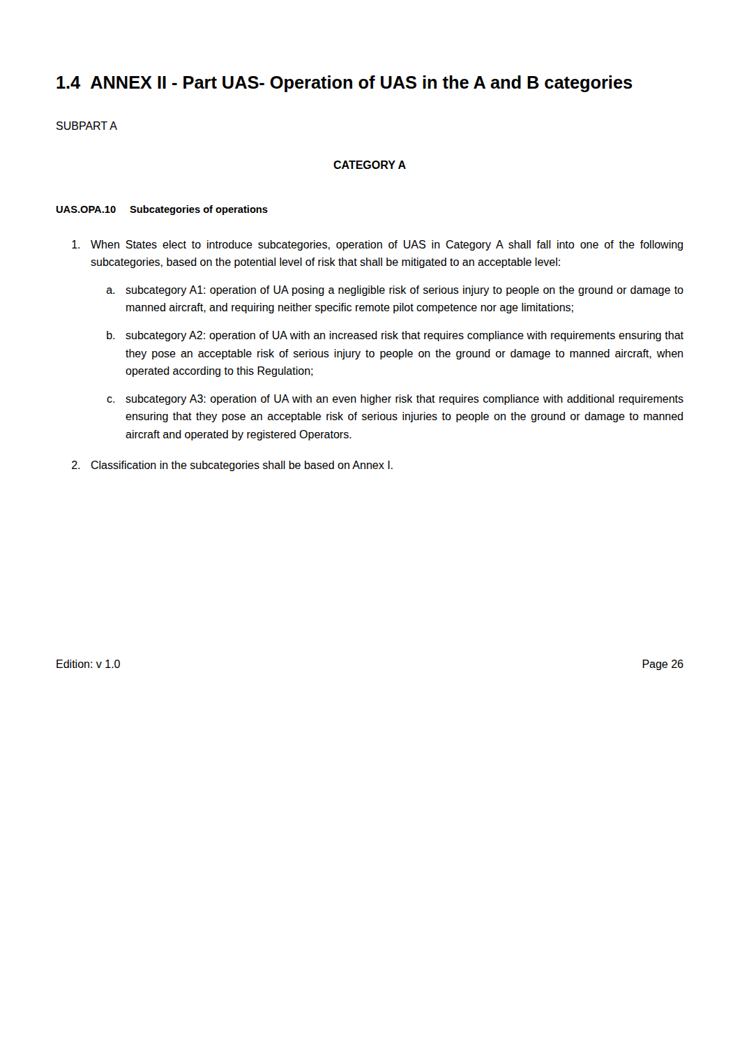1.4 ANNEX II - Part UAS- Operation of UAS in the A and B categories
SUBPART A
CATEGORY A
UAS.OPA.10 Subcategories of operations
When States elect to introduce subcategories, operation of UAS in Category A shall fall into one of the following subcategories, based on the potential level of risk that shall be mitigated to an acceptable level:
subcategory A1: operation of UA posing a negligible risk of serious injury to people on the ground or damage to manned aircraft, and requiring neither specific remote pilot competence nor age limitations;
subcategory A2: operation of UA with an increased risk that requires compliance with requirements ensuring that they pose an acceptable risk of serious injury to people on the ground or damage to manned aircraft, when operated according to this Regulation;
subcategory A3: operation of UA with an even higher risk that requires compliance with additional requirements ensuring that they pose an acceptable risk of serious injuries to people on the ground or damage to manned aircraft and operated by registered Operators.
Classification in the subcategories shall be based on Annex I.
Edition: v 1.0 Page 26